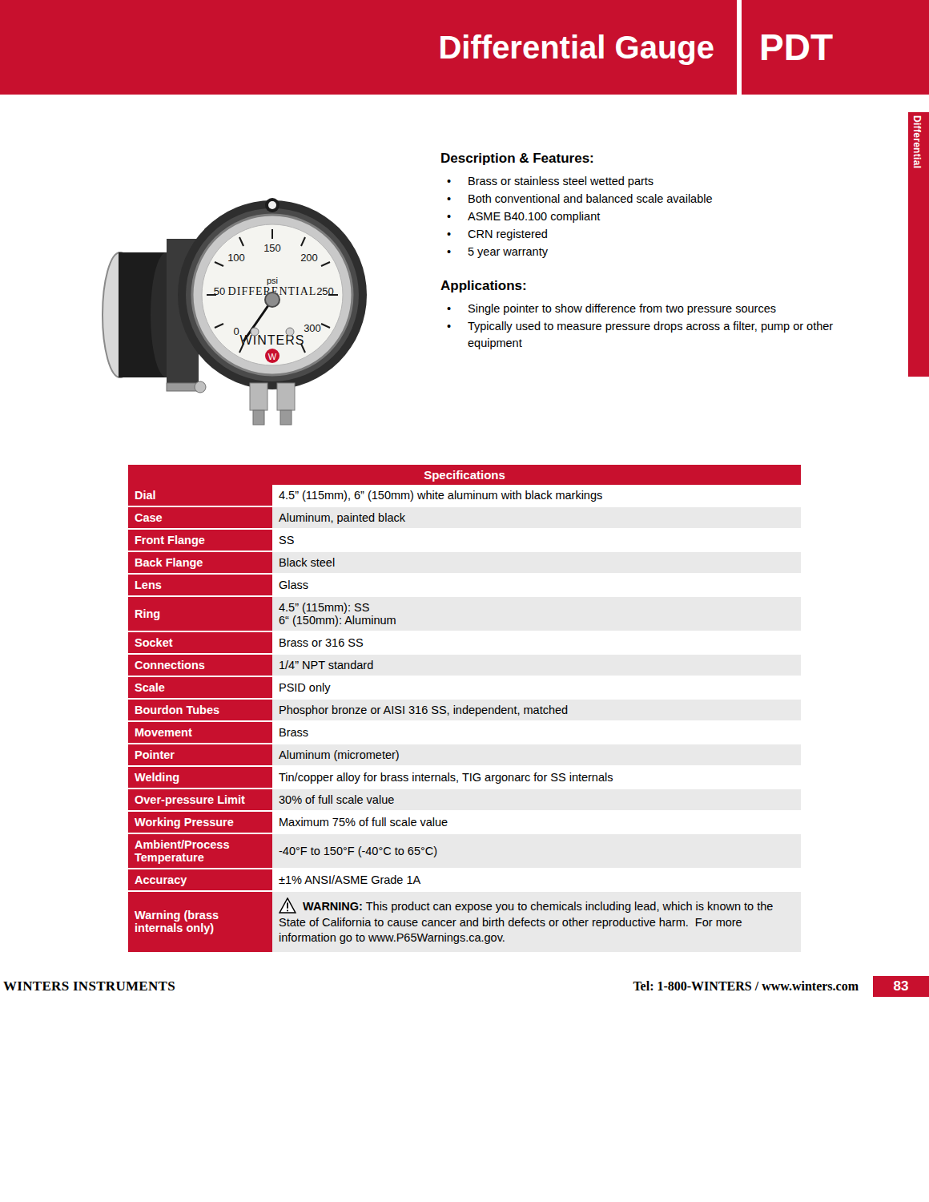Differential Gauge
PDT
Differential
150 100 200 50 250 300 0 psi DIFFERENTIAL WINTERS W
Description & Features:
Brass or stainless steel wetted parts
Both conventional and balanced scale available
ASME B40.100 compliant
CRN registered
5 year warranty
Applications:
Single pointer to show difference from two pressure sources
Typically used to measure pressure drops across a filter, pump or other equipment
Specifications
| Dial | 4.5” (115mm), 6” (150mm) white aluminum with black markings |
| Case | Aluminum, painted black |
| Front Flange | SS |
| Back Flange | Black steel |
| Lens | Glass |
| Ring | 4.5” (115mm): SS 6“ (150mm): Aluminum |
| Socket | Brass or 316 SS |
| Connections | 1/4” NPT standard |
| Scale | PSID only |
| Bourdon Tubes | Phosphor bronze or AISI 316 SS, independent, matched |
| Movement | Brass |
| Pointer | Aluminum (micrometer) |
| Welding | Tin/copper alloy for brass internals, TIG argonarc for SS internals |
| Over-pressure Limit | 30% of full scale value |
| Working Pressure | Maximum 75% of full scale value |
| Ambient/Process Temperature | -40°F to 150°F (-40°C to 65°C) |
| Accuracy | ±1% ANSI/ASME Grade 1A |
| Warning (brass internals only) | WARNING: This product can expose you to chemicals including lead, which is known to the State of California to cause cancer and birth defects or other reproductive harm. For more information go to www.P65Warnings.ca.gov. |
WINTERS INSTRUMENTS
Tel: 1-800-WINTERS / www.winters.com
83